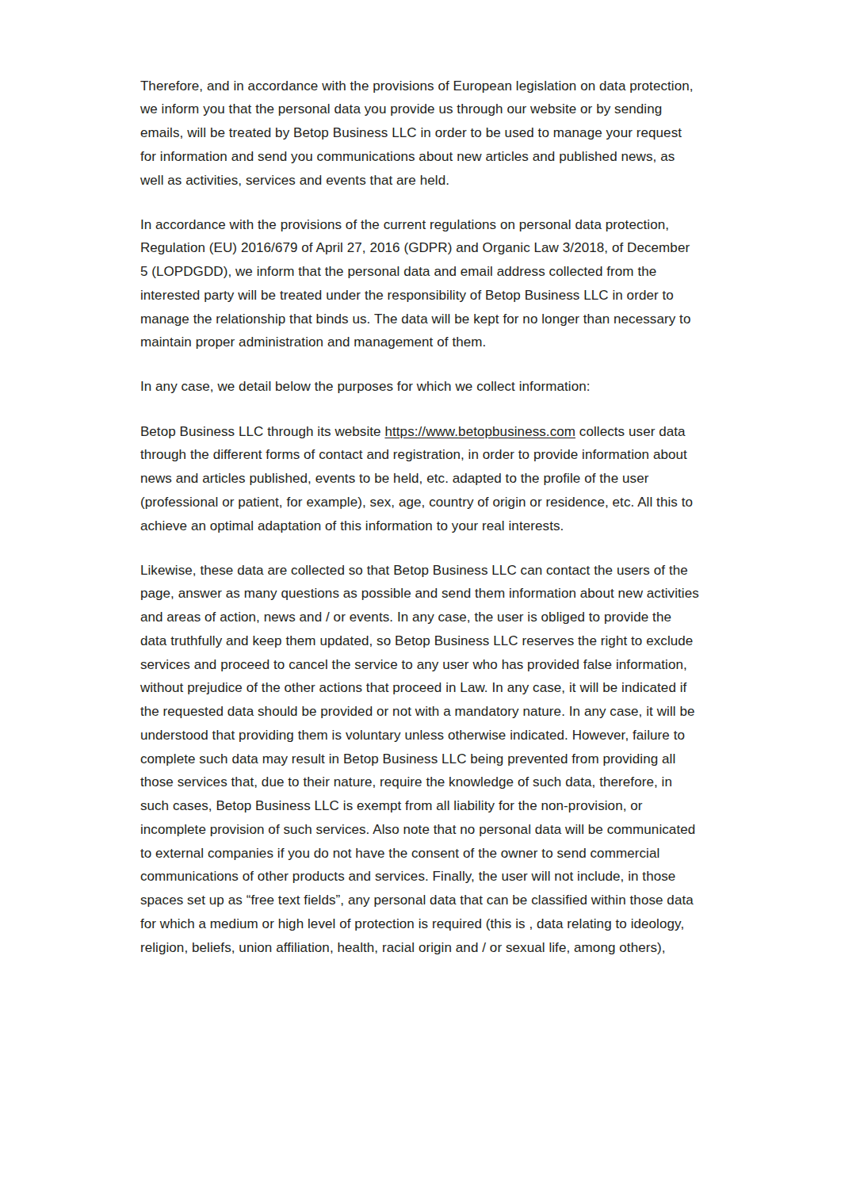Therefore, and in accordance with the provisions of European legislation on data protection, we inform you that the personal data you provide us through our website or by sending emails, will be treated by Betop Business LLC in order to be used to manage your request for information and send you communications about new articles and published news, as well as activities, services and events that are held.
In accordance with the provisions of the current regulations on personal data protection, Regulation (EU) 2016/679 of April 27, 2016 (GDPR) and Organic Law 3/2018, of December 5 (LOPDGDD), we inform that the personal data and email address collected from the interested party will be treated under the responsibility of Betop Business LLC in order to manage the relationship that binds us. The data will be kept for no longer than necessary to maintain proper administration and management of them.
In any case, we detail below the purposes for which we collect information:
Betop Business LLC through its website https://www.betopbusiness.com collects user data through the different forms of contact and registration, in order to provide information about news and articles published, events to be held, etc. adapted to the profile of the user (professional or patient, for example), sex, age, country of origin or residence, etc. All this to achieve an optimal adaptation of this information to your real interests.
Likewise, these data are collected so that Betop Business LLC can contact the users of the page, answer as many questions as possible and send them information about new activities and areas of action, news and / or events. In any case, the user is obliged to provide the data truthfully and keep them updated, so Betop Business LLC reserves the right to exclude services and proceed to cancel the service to any user who has provided false information, without prejudice of the other actions that proceed in Law. In any case, it will be indicated if the requested data should be provided or not with a mandatory nature. In any case, it will be understood that providing them is voluntary unless otherwise indicated. However, failure to complete such data may result in Betop Business LLC being prevented from providing all those services that, due to their nature, require the knowledge of such data, therefore, in such cases, Betop Business LLC is exempt from all liability for the non-provision, or incomplete provision of such services. Also note that no personal data will be communicated to external companies if you do not have the consent of the owner to send commercial communications of other products and services. Finally, the user will not include, in those spaces set up as “free text fields”, any personal data that can be classified within those data for which a medium or high level of protection is required (this is , data relating to ideology, religion, beliefs, union affiliation, health, racial origin and / or sexual life, among others),